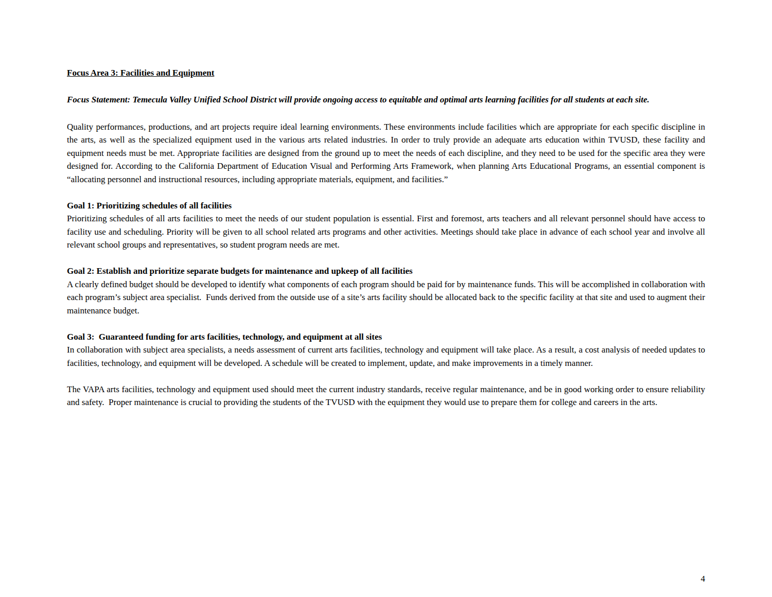Focus Area 3: Facilities and Equipment
Focus Statement: Temecula Valley Unified School District will provide ongoing access to equitable and optimal arts learning facilities for all students at each site.
Quality performances, productions, and art projects require ideal learning environments. These environments include facilities which are appropriate for each specific discipline in the arts, as well as the specialized equipment used in the various arts related industries. In order to truly provide an adequate arts education within TVUSD, these facility and equipment needs must be met. Appropriate facilities are designed from the ground up to meet the needs of each discipline, and they need to be used for the specific area they were designed for. According to the California Department of Education Visual and Performing Arts Framework, when planning Arts Educational Programs, an essential component is “allocating personnel and instructional resources, including appropriate materials, equipment, and facilities.”
Goal 1: Prioritizing schedules of all facilities
Prioritizing schedules of all arts facilities to meet the needs of our student population is essential. First and foremost, arts teachers and all relevant personnel should have access to facility use and scheduling. Priority will be given to all school related arts programs and other activities. Meetings should take place in advance of each school year and involve all relevant school groups and representatives, so student program needs are met.
Goal 2: Establish and prioritize separate budgets for maintenance and upkeep of all facilities
A clearly defined budget should be developed to identify what components of each program should be paid for by maintenance funds. This will be accomplished in collaboration with each program’s subject area specialist. Funds derived from the outside use of a site’s arts facility should be allocated back to the specific facility at that site and used to augment their maintenance budget.
Goal 3: Guaranteed funding for arts facilities, technology, and equipment at all sites
In collaboration with subject area specialists, a needs assessment of current arts facilities, technology and equipment will take place. As a result, a cost analysis of needed updates to facilities, technology, and equipment will be developed. A schedule will be created to implement, update, and make improvements in a timely manner.
The VAPA arts facilities, technology and equipment used should meet the current industry standards, receive regular maintenance, and be in good working order to ensure reliability and safety. Proper maintenance is crucial to providing the students of the TVUSD with the equipment they would use to prepare them for college and careers in the arts.
4